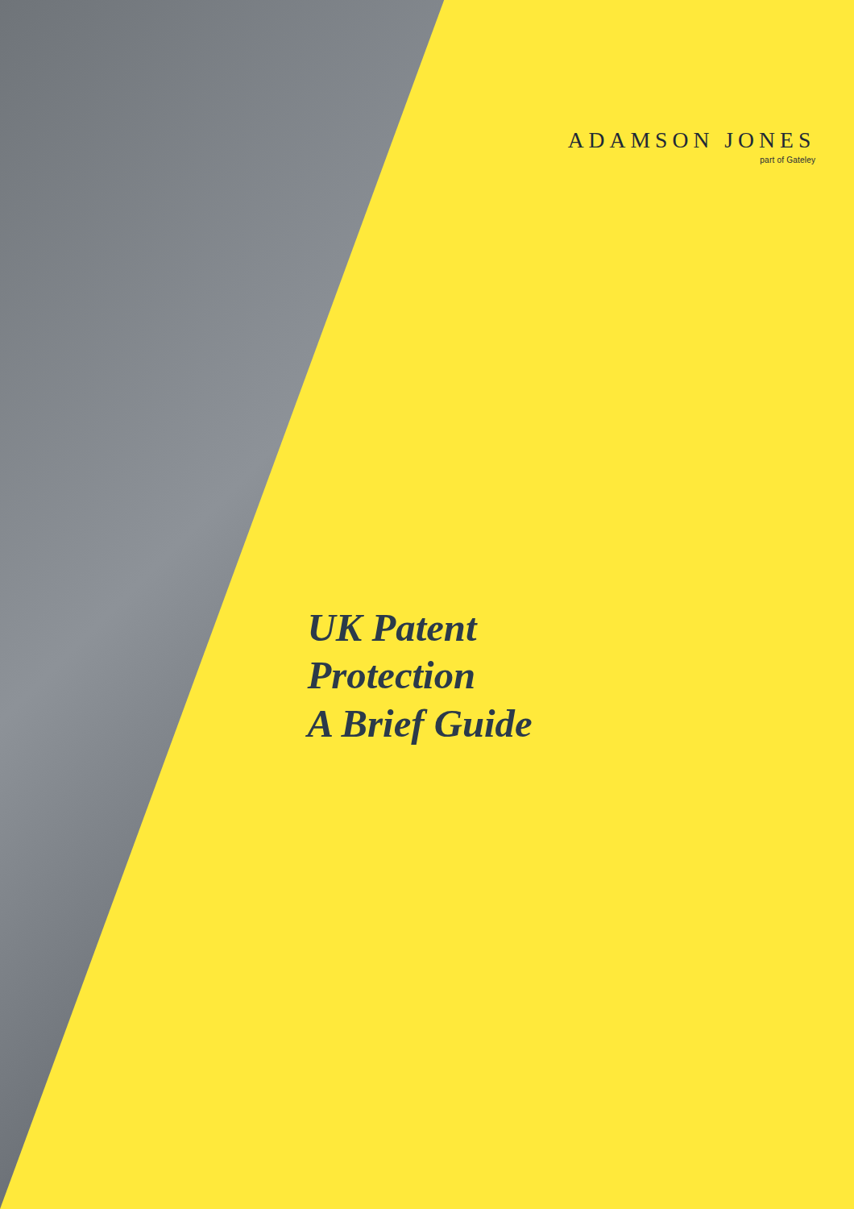ADAMSON JONES
part of Gateley
UK Patent Protection A Brief Guide